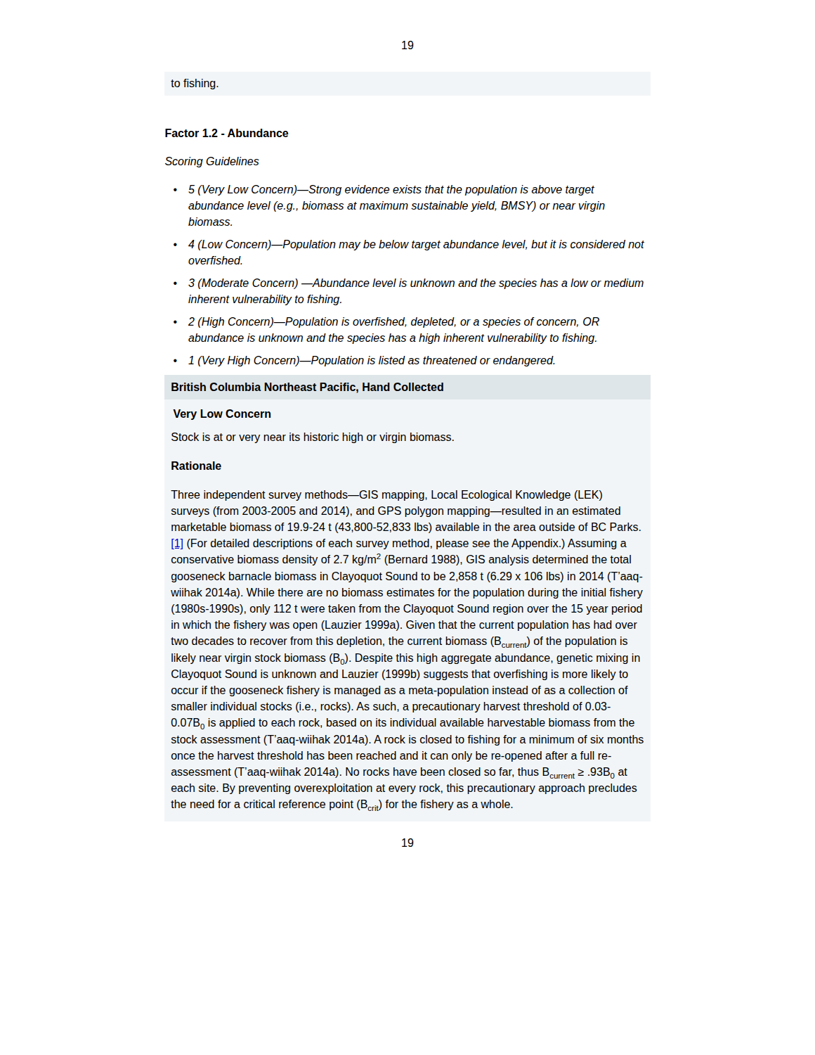19
to fishing.
Factor 1.2 - Abundance
Scoring Guidelines
5 (Very Low Concern)—Strong evidence exists that the population is above target abundance level (e.g., biomass at maximum sustainable yield, BMSY) or near virgin biomass.
4 (Low Concern)—Population may be below target abundance level, but it is considered not overfished.
3 (Moderate Concern) —Abundance level is unknown and the species has a low or medium inherent vulnerability to fishing.
2 (High Concern)—Population is overfished, depleted, or a species of concern, OR abundance is unknown and the species has a high inherent vulnerability to fishing.
1 (Very High Concern)—Population is listed as threatened or endangered.
British Columbia Northeast Pacific, Hand Collected
Very Low Concern
Stock is at or very near its historic high or virgin biomass.
Rationale
Three independent survey methods—GIS mapping, Local Ecological Knowledge (LEK) surveys (from 2003-2005 and 2014), and GPS polygon mapping—resulted in an estimated marketable biomass of 19.9-24 t (43,800-52,833 lbs) available in the area outside of BC Parks.[1] (For detailed descriptions of each survey method, please see the Appendix.) Assuming a conservative biomass density of 2.7 kg/m2 (Bernard 1988), GIS analysis determined the total gooseneck barnacle biomass in Clayoquot Sound to be 2,858 t (6.29 x 106 lbs) in 2014 (T’aaq-wiihak 2014a). While there are no biomass estimates for the population during the initial fishery (1980s-1990s), only 112 t were taken from the Clayoquot Sound region over the 15 year period in which the fishery was open (Lauzier 1999a). Given that the current population has had over two decades to recover from this depletion, the current biomass (Bcurrent) of the population is likely near virgin stock biomass (B0). Despite this high aggregate abundance, genetic mixing in Clayoquot Sound is unknown and Lauzier (1999b) suggests that overfishing is more likely to occur if the gooseneck fishery is managed as a meta-population instead of as a collection of smaller individual stocks (i.e., rocks). As such, a precautionary harvest threshold of 0.03-0.07B0 is applied to each rock, based on its individual available harvestable biomass from the stock assessment (T’aaq-wiihak 2014a). A rock is closed to fishing for a minimum of six months once the harvest threshold has been reached and it can only be re-opened after a full re-assessment (T’aaq-wiihak 2014a). No rocks have been closed so far, thus Bcurrent ≥ .93B0 at each site. By preventing overexploitation at every rock, this precautionary approach precludes the need for a critical reference point (Bcrit) for the fishery as a whole.
19